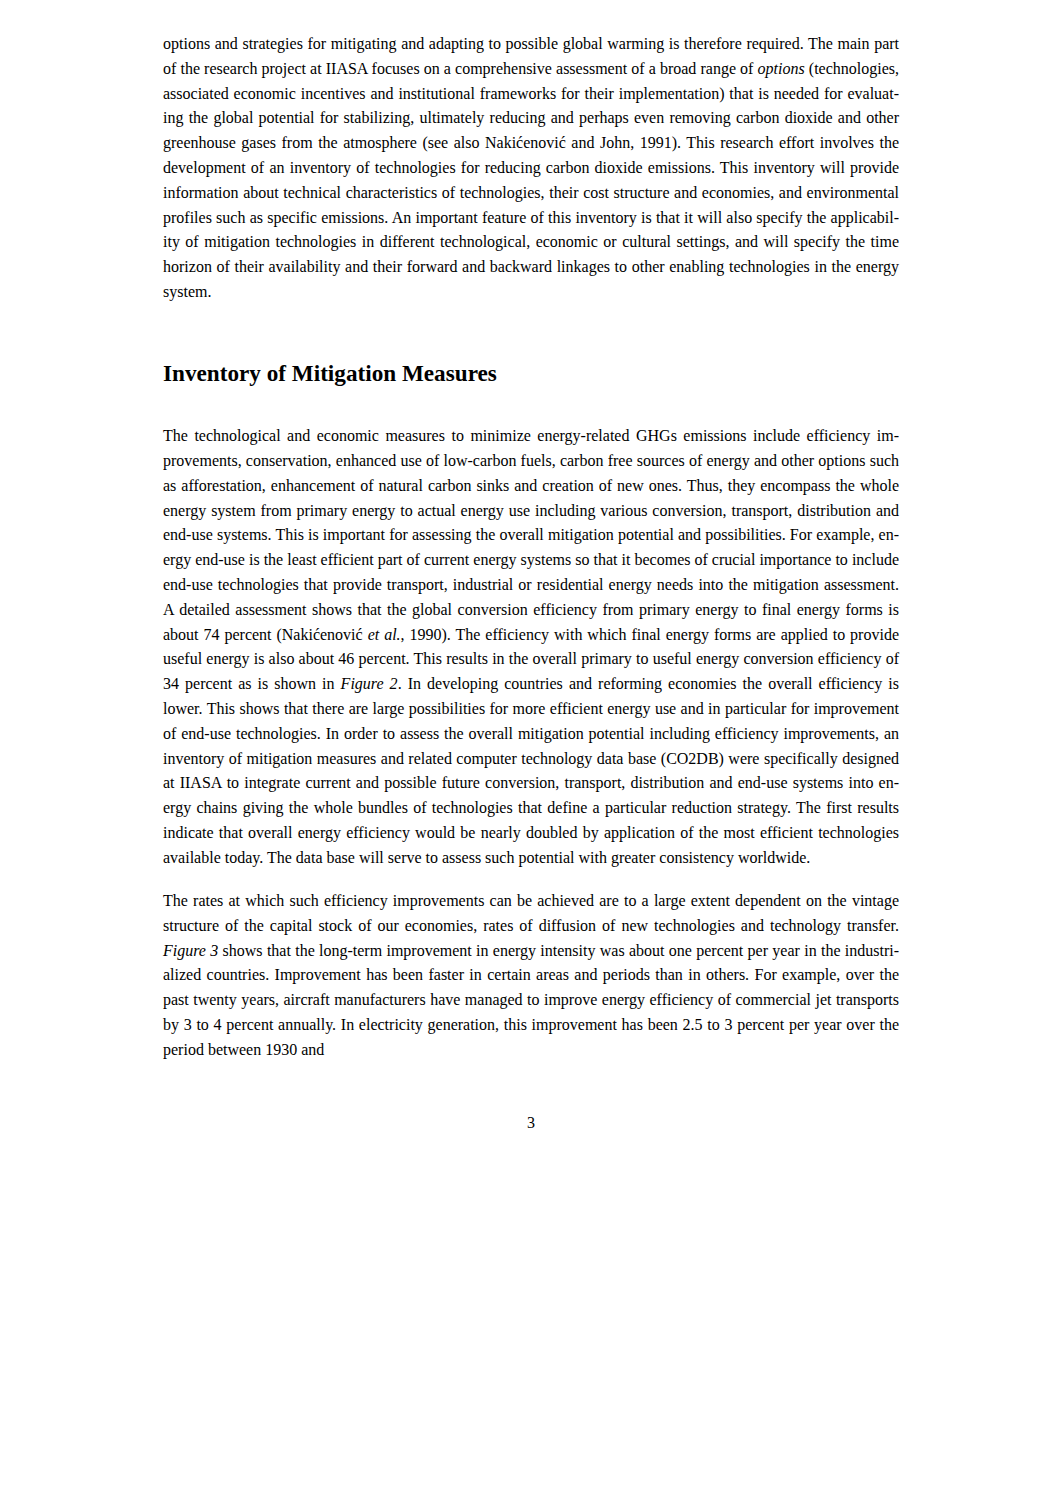options and strategies for mitigating and adapting to possible global warming is therefore required. The main part of the research project at IIASA focuses on a comprehensive assessment of a broad range of options (technologies, associated economic incentives and institutional frameworks for their implementation) that is needed for evaluating the global potential for stabilizing, ultimately reducing and perhaps even removing carbon dioxide and other greenhouse gases from the atmosphere (see also Nakićenović and John, 1991). This research effort involves the development of an inventory of technologies for reducing carbon dioxide emissions. This inventory will provide information about technical characteristics of technologies, their cost structure and economies, and environmental profiles such as specific emissions. An important feature of this inventory is that it will also specify the applicability of mitigation technologies in different technological, economic or cultural settings, and will specify the time horizon of their availability and their forward and backward linkages to other enabling technologies in the energy system.
Inventory of Mitigation Measures
The technological and economic measures to minimize energy-related GHGs emissions include efficiency improvements, conservation, enhanced use of low-carbon fuels, carbon free sources of energy and other options such as afforestation, enhancement of natural carbon sinks and creation of new ones. Thus, they encompass the whole energy system from primary energy to actual energy use including various conversion, transport, distribution and end-use systems. This is important for assessing the overall mitigation potential and possibilities. For example, energy end-use is the least efficient part of current energy systems so that it becomes of crucial importance to include end-use technologies that provide transport, industrial or residential energy needs into the mitigation assessment. A detailed assessment shows that the global conversion efficiency from primary energy to final energy forms is about 74 percent (Nakićenović et al., 1990). The efficiency with which final energy forms are applied to provide useful energy is also about 46 percent. This results in the overall primary to useful energy conversion efficiency of 34 percent as is shown in Figure 2. In developing countries and reforming economies the overall efficiency is lower. This shows that there are large possibilities for more efficient energy use and in particular for improvement of end-use technologies. In order to assess the overall mitigation potential including efficiency improvements, an inventory of mitigation measures and related computer technology data base (CO2DB) were specifically designed at IIASA to integrate current and possible future conversion, transport, distribution and end-use systems into energy chains giving the whole bundles of technologies that define a particular reduction strategy. The first results indicate that overall energy efficiency would be nearly doubled by application of the most efficient technologies available today. The data base will serve to assess such potential with greater consistency worldwide.
The rates at which such efficiency improvements can be achieved are to a large extent dependent on the vintage structure of the capital stock of our economies, rates of diffusion of new technologies and technology transfer. Figure 3 shows that the long-term improvement in energy intensity was about one percent per year in the industrialized countries. Improvement has been faster in certain areas and periods than in others. For example, over the past twenty years, aircraft manufacturers have managed to improve energy efficiency of commercial jet transports by 3 to 4 percent annually. In electricity generation, this improvement has been 2.5 to 3 percent per year over the period between 1930 and
3